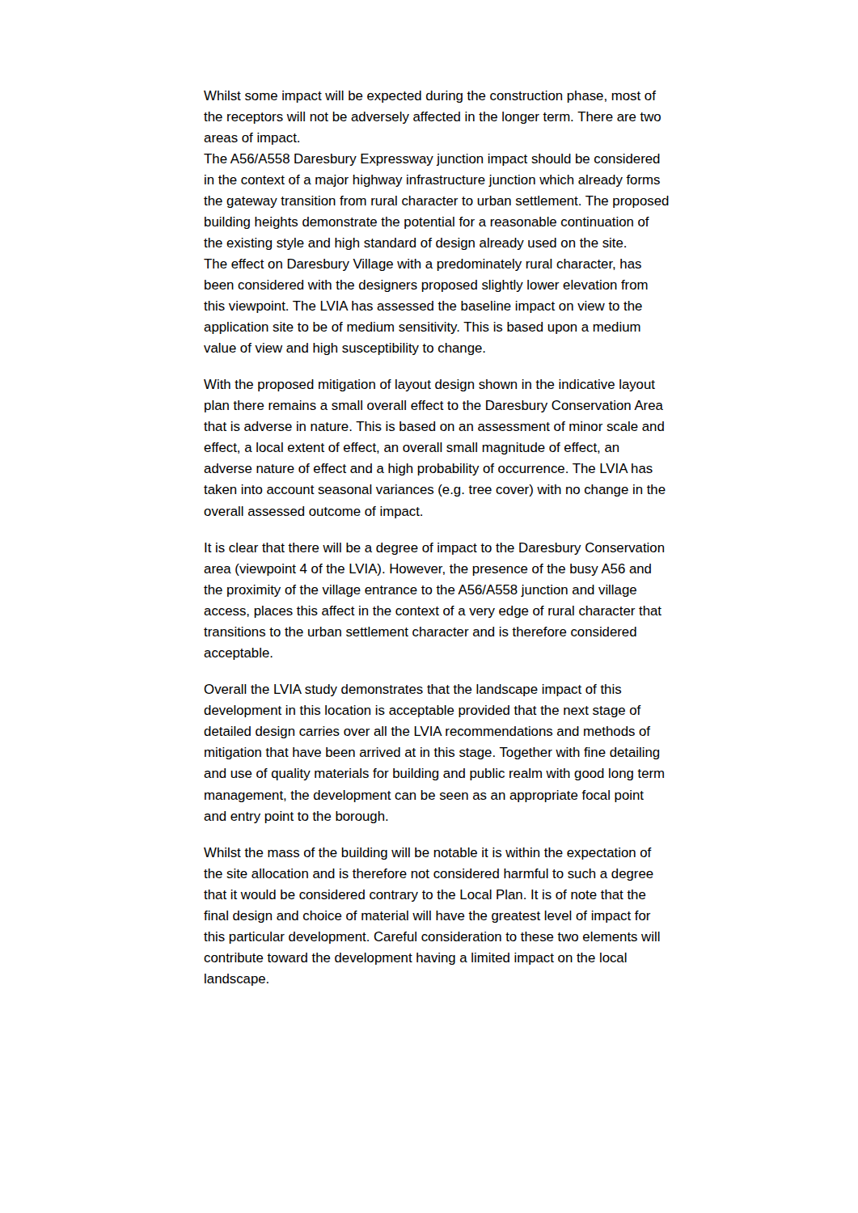Whilst some impact will be expected during the construction phase, most of the receptors will not be adversely affected in the longer term. There are two areas of impact.
The A56/A558 Daresbury Expressway junction impact should be considered in the context of a major highway infrastructure junction which already forms the gateway transition from rural character to urban settlement. The proposed building heights demonstrate the potential for a reasonable continuation of the existing style and high standard of design already used on the site.
The effect on Daresbury Village with a predominately rural character, has been considered with the designers proposed slightly lower elevation from this viewpoint. The LVIA has assessed the baseline impact on view to the application site to be of medium sensitivity. This is based upon a medium value of view and high susceptibility to change.
With the proposed mitigation of layout design shown in the indicative layout plan there remains a small overall effect to the Daresbury Conservation Area that is adverse in nature. This is based on an assessment of minor scale and effect, a local extent of effect, an overall small magnitude of effect, an adverse nature of effect and a high probability of occurrence. The LVIA has taken into account seasonal variances (e.g. tree cover) with no change in the overall assessed outcome of impact.
It is clear that there will be a degree of impact to the Daresbury Conservation area (viewpoint 4 of the LVIA). However, the presence of the busy A56 and the proximity of the village entrance to the A56/A558 junction and village access, places this affect in the context of a very edge of rural character that transitions to the urban settlement character and is therefore considered acceptable.
Overall the LVIA study demonstrates that the landscape impact of this development in this location is acceptable provided that the next stage of detailed design carries over all the LVIA recommendations and methods of mitigation that have been arrived at in this stage. Together with fine detailing and use of quality materials for building and public realm with good long term management, the development can be seen as an appropriate focal point and entry point to the borough.
Whilst the mass of the building will be notable it is within the expectation of the site allocation and is therefore not considered harmful to such a degree that it would be considered contrary to the Local Plan. It is of note that the final design and choice of material will have the greatest level of impact for this particular development. Careful consideration to these two elements will contribute toward the development having a limited impact on the local landscape.